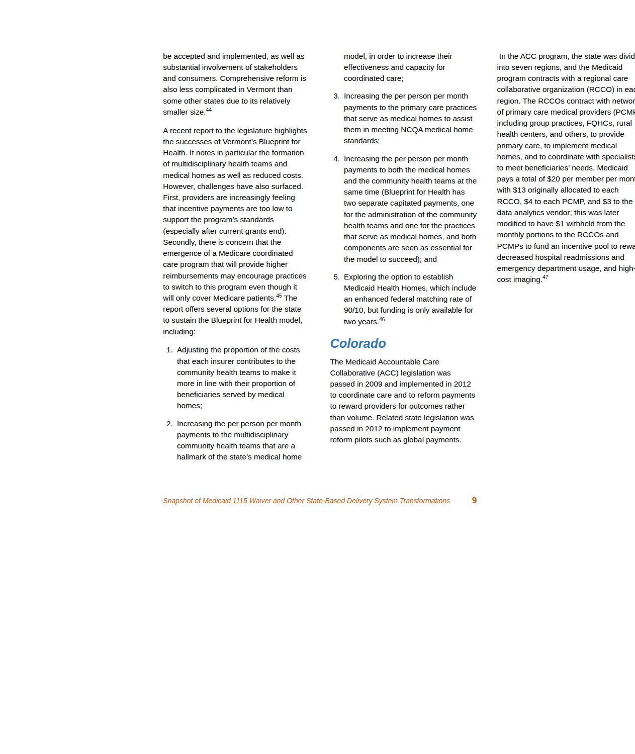be accepted and implemented, as well as substantial involvement of stakeholders and consumers. Comprehensive reform is also less complicated in Vermont than some other states due to its relatively smaller size.44
A recent report to the legislature highlights the successes of Vermont’s Blueprint for Health. It notes in particular the formation of multidisciplinary health teams and medical homes as well as reduced costs. However, challenges have also surfaced. First, providers are increasingly feeling that incentive payments are too low to support the program’s standards (especially after current grants end). Secondly, there is concern that the emergence of a Medicare coordinated care program that will provide higher reimbursements may encourage practices to switch to this program even though it will only cover Medicare patients.45 The report offers several options for the state to sustain the Blueprint for Health model, including:
Adjusting the proportion of the costs that each insurer contributes to the community health teams to make it more in line with their proportion of beneficiaries served by medical homes;
Increasing the per person per month payments to the multidisciplinary community health teams that are a hallmark of the state’s medical home model, in order to increase their effectiveness and capacity for coordinated care;
Increasing the per person per month payments to the primary care practices that serve as medical homes to assist them in meeting NCQA medical home standards;
Increasing the per person per month payments to both the medical homes and the community health teams at the same time (Blueprint for Health has two separate capitated payments, one for the administration of the community health teams and one for the practices that serve as medical homes, and both components are seen as essential for the model to succeed); and
Exploring the option to establish Medicaid Health Homes, which include an enhanced federal matching rate of 90/10, but funding is only available for two years.46
Colorado
The Medicaid Accountable Care Collaborative (ACC) legislation was passed in 2009 and implemented in 2012 to coordinate care and to reform payments to reward providers for outcomes rather than volume. Related state legislation was passed in 2012 to implement payment reform pilots such as global payments.
In the ACC program, the state was divided into seven regions, and the Medicaid program contracts with a regional care collaborative organization (RCCO) in each region. The RCCOs contract with networks of primary care medical providers (PCMP) including group practices, FQHCs, rural health centers, and others, to provide primary care, to implement medical homes, and to coordinate with specialists to meet beneficiaries’ needs. Medicaid pays a total of $20 per member per month, with $13 originally allocated to each RCCO, $4 to each PCMP, and $3 to the data analytics vendor; this was later modified to have $1 withheld from the monthly portions to the RCCOs and PCMPs to fund an incentive pool to reward decreased hospital readmissions and emergency department usage, and high-cost imaging.47
Snapshot of Medicaid 1115 Waiver and Other State-Based Delivery System Transformations 9